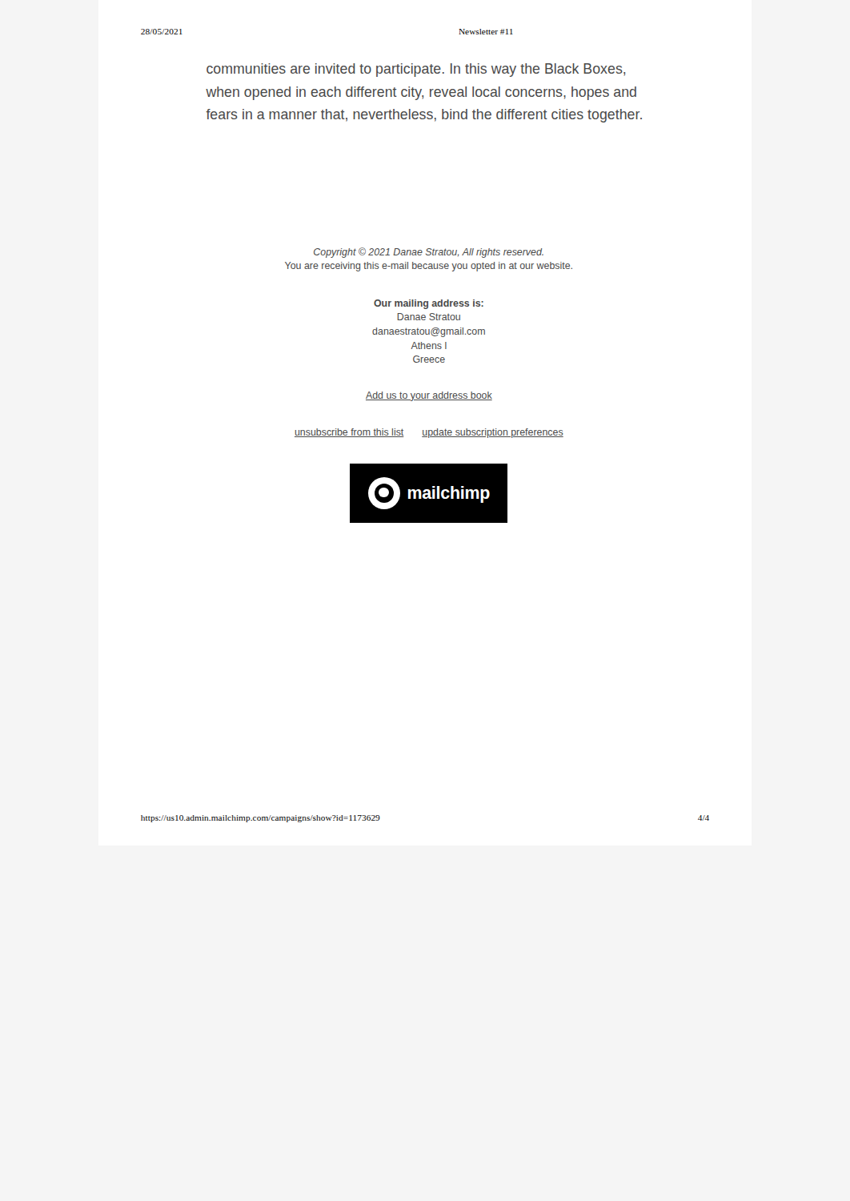28/05/2021 Newsletter #11
communities are invited to participate. In this way the Black Boxes, when opened in each different city, reveal local concerns, hopes and fears in a manner that, nevertheless, bind the different cities together.
Copyright © 2021 Danae Stratou, All rights reserved.
You are receiving this e-mail because you opted in at our website.
Our mailing address is:
Danae Stratou
danaestratou@gmail.com
Athens l
Greece
Add us to your address book
unsubscribe from this list update subscription preferences
mailchimp
https://us10.admin.mailchimp.com/campaigns/show?id=1173629 4/4